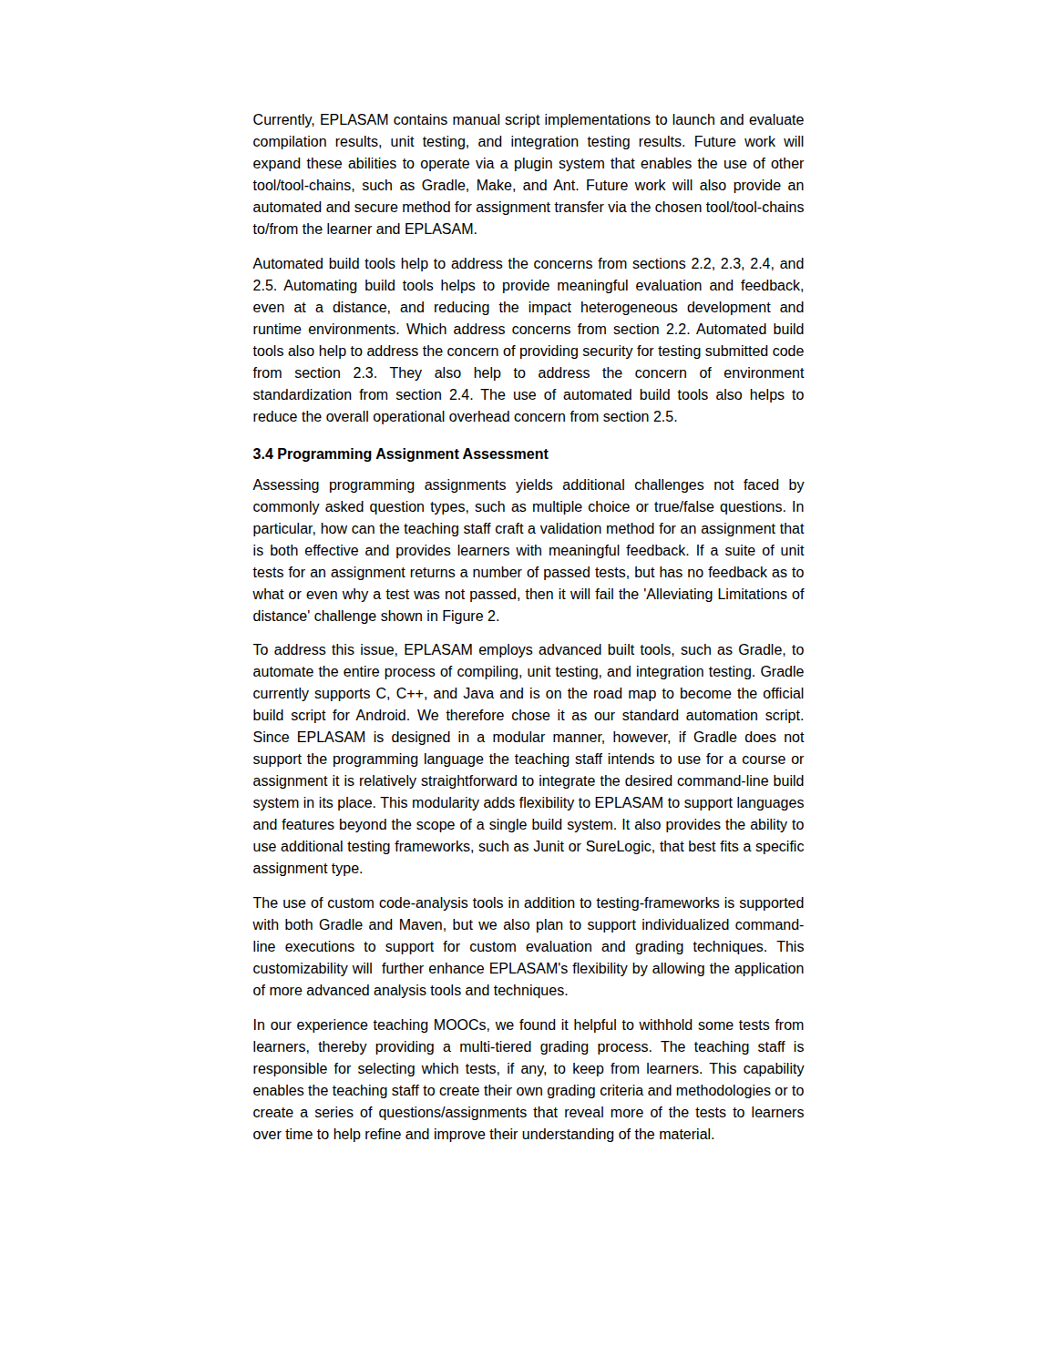Currently, EPLASAM contains manual script implementations to launch and evaluate compilation results, unit testing, and integration testing results. Future work will expand these abilities to operate via a plugin system that enables the use of other tool/tool-chains, such as Gradle, Make, and Ant. Future work will also provide an automated and secure method for assignment transfer via the chosen tool/tool-chains to/from the learner and EPLASAM.
Automated build tools help to address the concerns from sections 2.2, 2.3, 2.4, and 2.5. Automating build tools helps to provide meaningful evaluation and feedback, even at a distance, and reducing the impact heterogeneous development and runtime environments. Which address concerns from section 2.2. Automated build tools also help to address the concern of providing security for testing submitted code from section 2.3. They also help to address the concern of environment standardization from section 2.4. The use of automated build tools also helps to reduce the overall operational overhead concern from section 2.5.
3.4 Programming Assignment Assessment
Assessing programming assignments yields additional challenges not faced by commonly asked question types, such as multiple choice or true/false questions. In particular, how can the teaching staff craft a validation method for an assignment that is both effective and provides learners with meaningful feedback. If a suite of unit tests for an assignment returns a number of passed tests, but has no feedback as to what or even why a test was not passed, then it will fail the 'Alleviating Limitations of distance' challenge shown in Figure 2.
To address this issue, EPLASAM employs advanced built tools, such as Gradle, to automate the entire process of compiling, unit testing, and integration testing. Gradle currently supports C, C++, and Java and is on the road map to become the official build script for Android. We therefore chose it as our standard automation script. Since EPLASAM is designed in a modular manner, however, if Gradle does not support the programming language the teaching staff intends to use for a course or assignment it is relatively straightforward to integrate the desired command-line build system in its place. This modularity adds flexibility to EPLASAM to support languages and features beyond the scope of a single build system. It also provides the ability to use additional testing frameworks, such as Junit or SureLogic, that best fits a specific assignment type.
The use of custom code-analysis tools in addition to testing-frameworks is supported with both Gradle and Maven, but we also plan to support individualized command-line executions to support for custom evaluation and grading techniques. This customizability will further enhance EPLASAM's flexibility by allowing the application of more advanced analysis tools and techniques.
In our experience teaching MOOCs, we found it helpful to withhold some tests from learners, thereby providing a multi-tiered grading process. The teaching staff is responsible for selecting which tests, if any, to keep from learners. This capability enables the teaching staff to create their own grading criteria and methodologies or to create a series of questions/assignments that reveal more of the tests to learners over time to help refine and improve their understanding of the material.